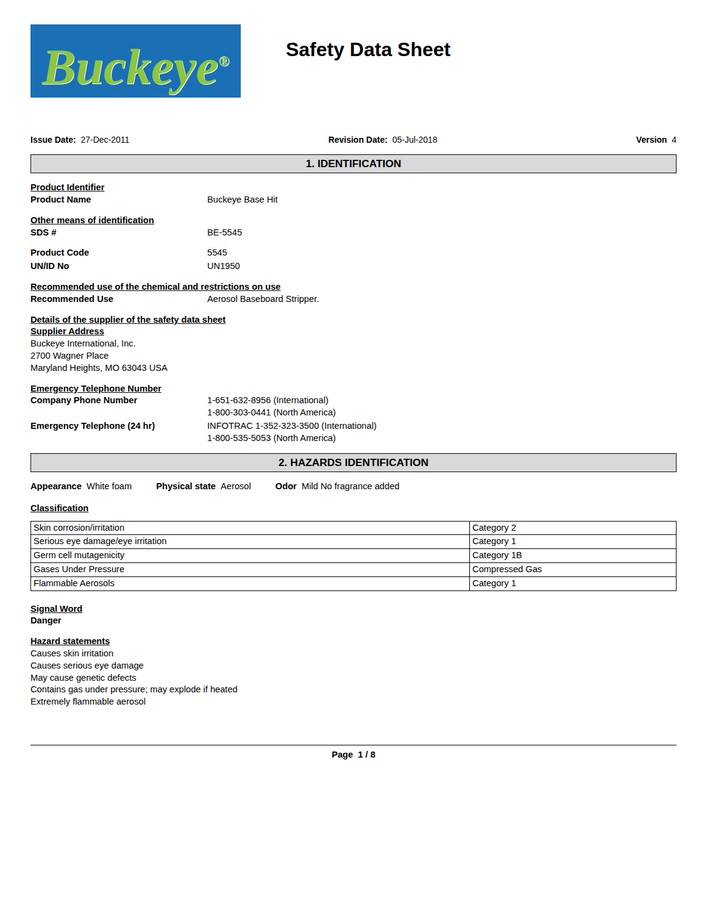Buckeye®
Safety Data Sheet
Issue Date: 27-Dec-2011
Revision Date: 05-Jul-2018
Version 4
1. IDENTIFICATION
Product Identifier
Product Name
Buckeye Base Hit
Other means of identification
SDS #
BE-5545
Product Code
5545
UN/ID No
UN1950
Recommended use of the chemical and restrictions on use
Recommended Use
Aerosol Baseboard Stripper.
Details of the supplier of the safety data sheet
Supplier Address
Buckeye International, Inc.
2700 Wagner Place
Maryland Heights, MO 63043 USA
Emergency Telephone Number
Company Phone Number
1-651-632-8956 (International)
1-800-303-0441 (North America)
Emergency Telephone (24 hr)
INFOTRAC 1-352-323-3500 (International)
1-800-535-5053 (North America)
2. HAZARDS IDENTIFICATION
Appearance White foam
Physical state Aerosol
Odor Mild No fragrance added
Classification
| Skin corrosion/irritation | Category 2 |
| Serious eye damage/eye irritation | Category 1 |
| Germ cell mutagenicity | Category 1B |
| Gases Under Pressure | Compressed Gas |
| Flammable Aerosols | Category 1 |
Signal Word
Danger
Hazard statements
Causes skin irritation
Causes serious eye damage
May cause genetic defects
Contains gas under pressure; may explode if heated
Extremely flammable aerosol
Page 1 / 8